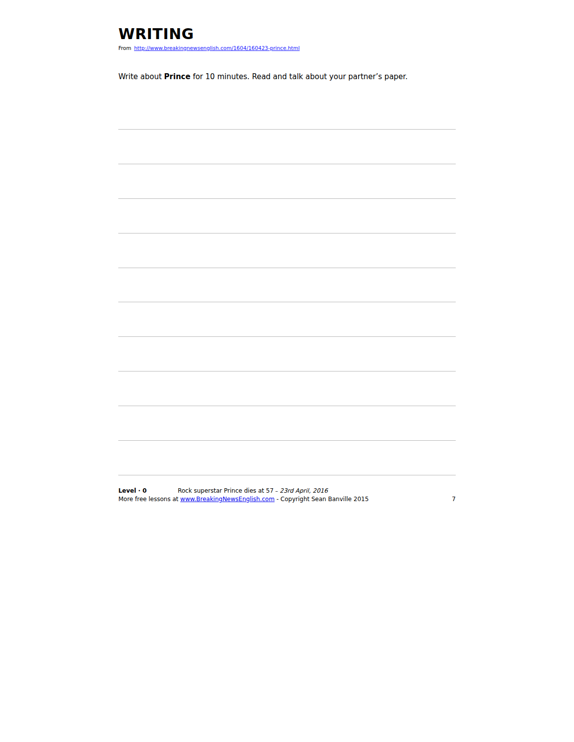WRITING
From http://www.breakingnewsenglish.com/1604/160423-prince.html
Write about Prince for 10 minutes. Read and talk about your partner’s paper.
Level · 0
Rock superstar Prince dies at 57 – 23rd April, 2016
More free lessons at www.BreakingNewsEnglish.com - Copyright Sean Banville 2015
7